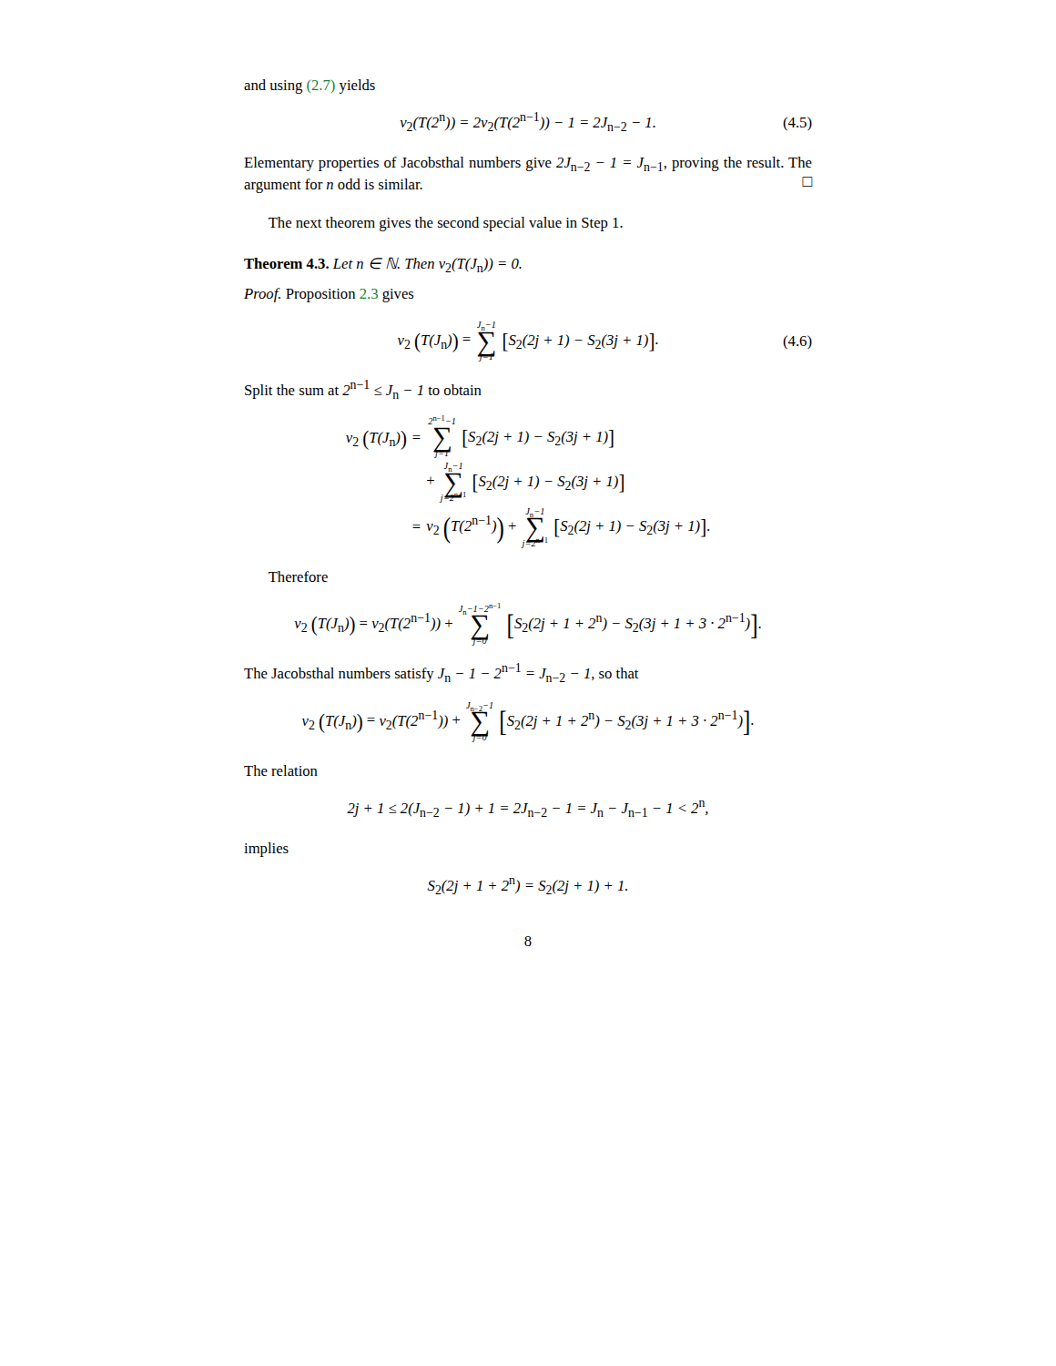and using (2.7) yields
ν2(T(2n)) = 2ν2(T(2n−1)) − 1 = 2Jn−2 − 1. (4.5)
Elementary properties of Jacobsthal numbers give 2Jn−2 − 1 = Jn−1, proving the result. The argument for n odd is similar. □
The next theorem gives the second special value in Step 1.
Theorem 4.3. Let n ∈ ℕ. Then ν2(T(Jn)) = 0.
Proof. Proposition 2.3 gives
ν2 (T(Jn)) = Jn−1∑j=1 [S2(2j + 1) − S2(3j + 1)]. (4.6)
Split the sum at 2n−1 ≤ Jn − 1 to obtain
| ν 2 ( T(J n ) ) | = | 2 n−1 −1 ∑ j=1 [ S 2 (2j + 1) − S 2 (3j + 1) ] |
| | | + J n −1 ∑ j=2 n−1 [ S 2 (2j + 1) − S 2 (3j + 1) ] |
| | = | ν 2 ( T(2 n−1 ) ) + J n −1 ∑ j=2 n−1 [ S 2 (2j + 1) − S 2 (3j + 1) ] . |
Therefore
ν2 (T(Jn)) = ν2(T(2n−1)) + Jn−1−2n−1∑j=0 [S2(2j + 1 + 2n) − S2(3j + 1 + 3 · 2n−1)].
The Jacobsthal numbers satisfy Jn − 1 − 2n−1 = Jn−2 − 1, so that
ν2 (T(Jn)) = ν2(T(2n−1)) + Jn−2−1∑j=0 [S2(2j + 1 + 2n) − S2(3j + 1 + 3 · 2n−1)].
The relation
2j + 1 ≤ 2(Jn−2 − 1) + 1 = 2Jn−2 − 1 = Jn − Jn−1 − 1 < 2n,
implies
S2(2j + 1 + 2n) = S2(2j + 1) + 1.
8